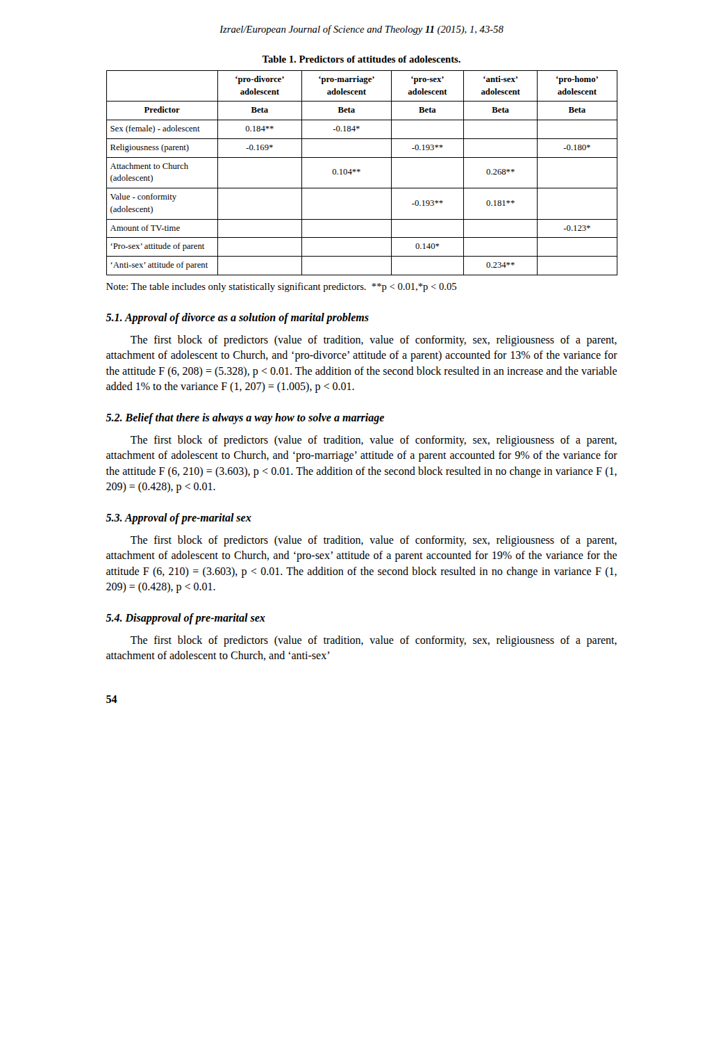Izrael/European Journal of Science and Theology 11 (2015), 1, 43-58
Table 1. Predictors of attitudes of adolescents.
| | ‘pro-divorce’ adolescent | ‘pro-marriage’ adolescent | ‘pro-sex’ adolescent | ‘anti-sex’ adolescent | ‘pro-homo’ adolescent |
| --- | --- | --- | --- | --- | --- |
| Predictor | Beta | Beta | Beta | Beta | Beta |
| Sex (female) - adolescent | 0.184** | -0.184* | | | |
| Religiousness (parent) | -0.169* | | -0.193** | | -0.180* |
| Attachment to Church (adolescent) | | 0.104** | | 0.268** | |
| Value - conformity (adolescent) | | | -0.193** | 0.181** | |
| Amount of TV-time | | | | | -0.123* |
| ‘Pro-sex’ attitude of parent | | | 0.140* | | |
| ‘Anti-sex’ attitude of parent | | | | 0.234** | |
Note: The table includes only statistically significant predictors. **p < 0.01,*p < 0.05
5.1. Approval of divorce as a solution of marital problems
The first block of predictors (value of tradition, value of conformity, sex, religiousness of a parent, attachment of adolescent to Church, and ‘pro-divorce’ attitude of a parent) accounted for 13% of the variance for the attitude F (6, 208) = (5.328), p < 0.01. The addition of the second block resulted in an increase and the variable added 1% to the variance F (1, 207) = (1.005), p < 0.01.
5.2. Belief that there is always a way how to solve a marriage
The first block of predictors (value of tradition, value of conformity, sex, religiousness of a parent, attachment of adolescent to Church, and ‘pro-marriage’ attitude of a parent accounted for 9% of the variance for the attitude F (6, 210) = (3.603), p < 0.01. The addition of the second block resulted in no change in variance F (1, 209) = (0.428), p < 0.01.
5.3. Approval of pre-marital sex
The first block of predictors (value of tradition, value of conformity, sex, religiousness of a parent, attachment of adolescent to Church, and ‘pro-sex’ attitude of a parent accounted for 19% of the variance for the attitude F (6, 210) = (3.603), p < 0.01. The addition of the second block resulted in no change in variance F (1, 209) = (0.428), p < 0.01.
5.4. Disapproval of pre-marital sex
The first block of predictors (value of tradition, value of conformity, sex, religiousness of a parent, attachment of adolescent to Church, and ‘anti-sex’
54